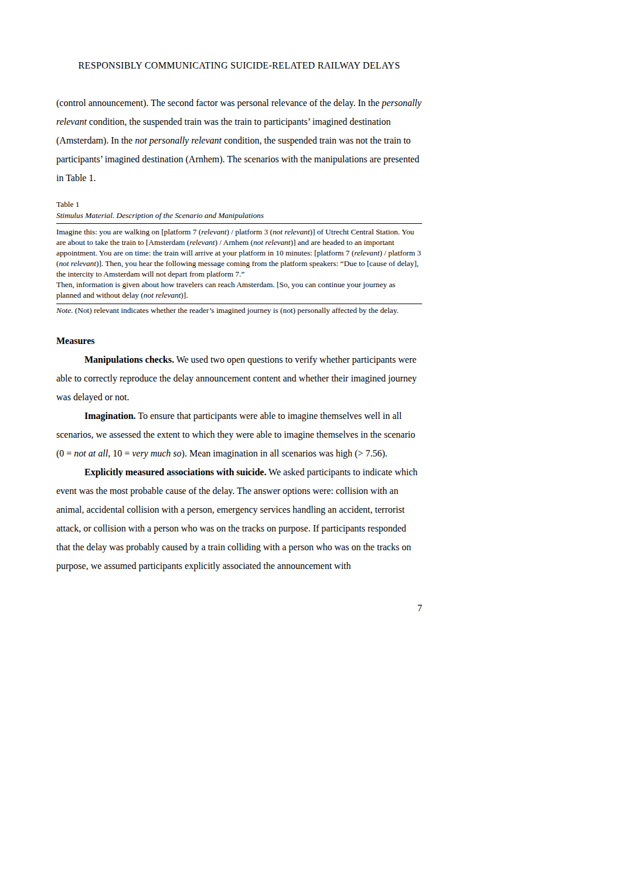Responsibly Communicating Suicide-Related Railway Delays
(control announcement). The second factor was personal relevance of the delay. In the personally relevant condition, the suspended train was the train to participants’ imagined destination (Amsterdam). In the not personally relevant condition, the suspended train was not the train to participants’ imagined destination (Arnhem). The scenarios with the manipulations are presented in Table 1.
Table 1
Stimulus Material. Description of the Scenario and Manipulations
| Imagine this: you are walking on [platform 7 ( relevant ) / platform 3 ( not relevant )] of Utrecht Central Station. You are about to take the train to [Amsterdam ( relevant ) / Arnhem ( not relevant )] and are headed to an important appointment. You are on time: the train will arrive at your platform in 10 minutes: [platform 7 ( relevant ) / platform 3 ( not relevant )]. Then, you hear the following message coming from the platform speakers: “Due to [cause of delay], the intercity to Amsterdam will not depart from platform 7.” Then, information is given about how travelers can reach Amsterdam. [So, you can continue your journey as planned and without delay ( not relevant )]. |
Note. (Not) relevant indicates whether the reader’s imagined journey is (not) personally affected by the delay.
Measures
Manipulations checks. We used two open questions to verify whether participants were able to correctly reproduce the delay announcement content and whether their imagined journey was delayed or not.
Imagination. To ensure that participants were able to imagine themselves well in all scenarios, we assessed the extent to which they were able to imagine themselves in the scenario (0 = not at all, 10 = very much so). Mean imagination in all scenarios was high (> 7.56).
Explicitly measured associations with suicide. We asked participants to indicate which event was the most probable cause of the delay. The answer options were: collision with an animal, accidental collision with a person, emergency services handling an accident, terrorist attack, or collision with a person who was on the tracks on purpose. If participants responded that the delay was probably caused by a train colliding with a person who was on the tracks on purpose, we assumed participants explicitly associated the announcement with
7